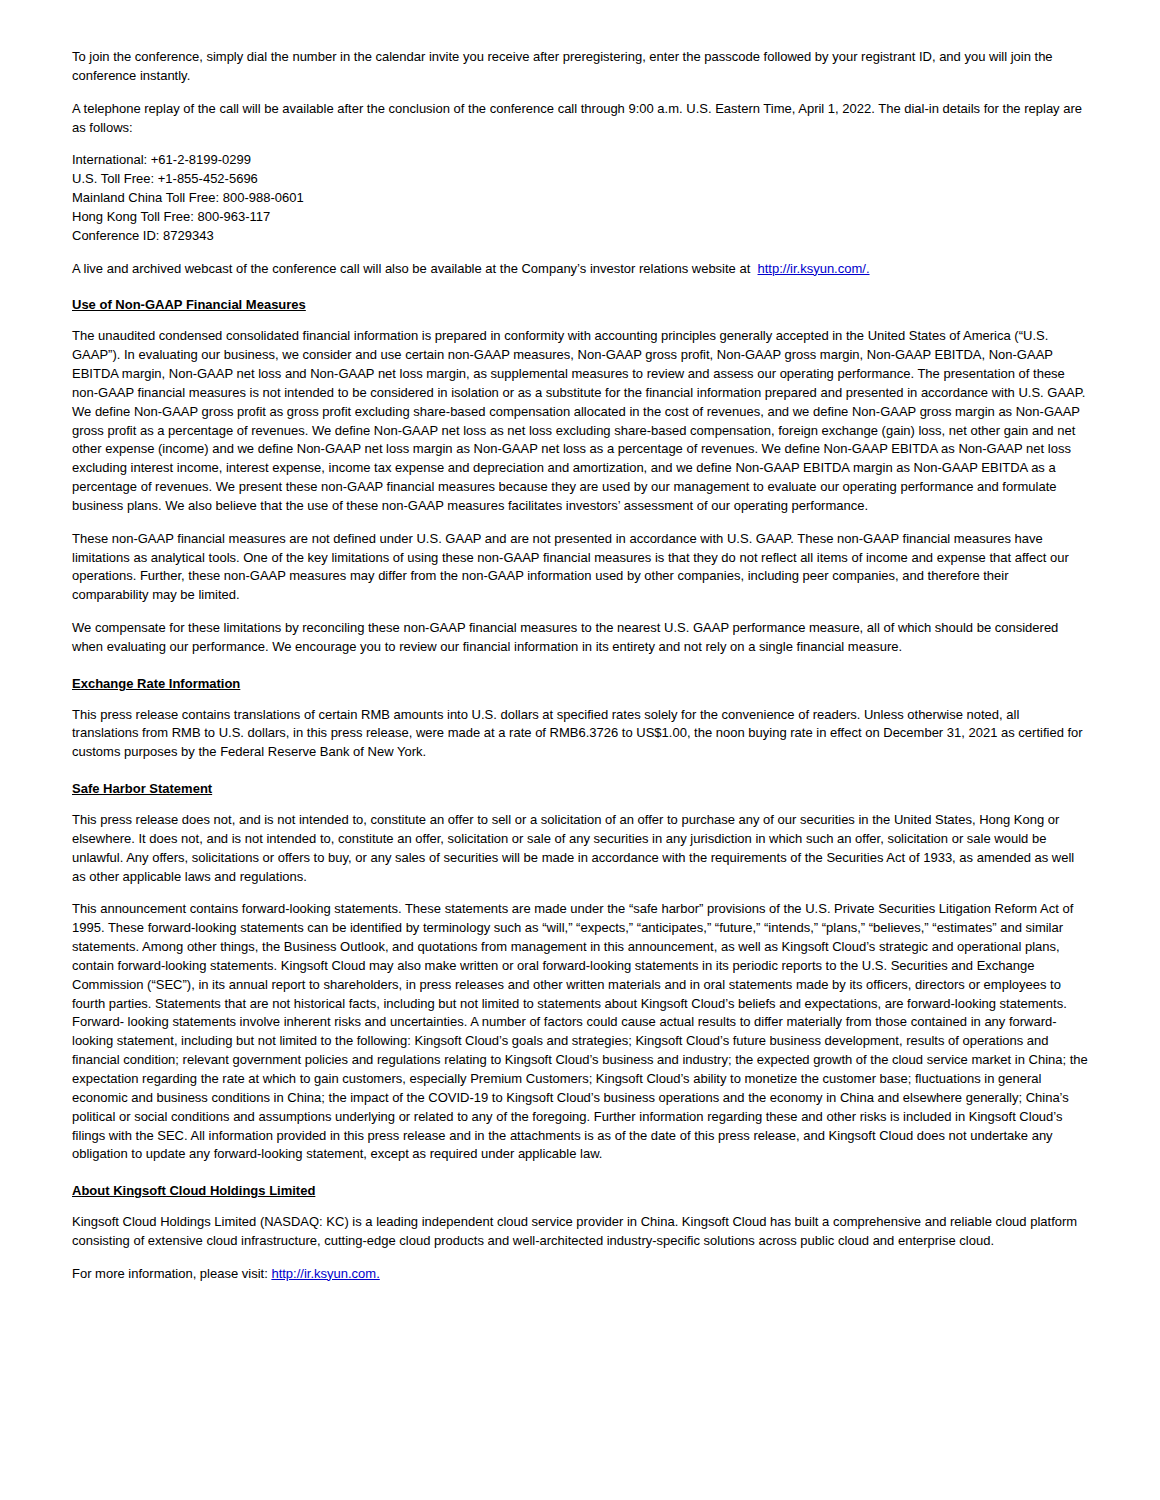To join the conference, simply dial the number in the calendar invite you receive after preregistering, enter the passcode followed by your registrant ID, and you will join the conference instantly.
A telephone replay of the call will be available after the conclusion of the conference call through 9:00 a.m. U.S. Eastern Time, April 1, 2022. The dial-in details for the replay are as follows:
International: +61-2-8199-0299
U.S. Toll Free: +1-855-452-5696
Mainland China Toll Free: 800-988-0601
Hong Kong Toll Free: 800-963-117
Conference ID: 8729343
A live and archived webcast of the conference call will also be available at the Company’s investor relations website at http://ir.ksyun.com/.
Use of Non-GAAP Financial Measures
The unaudited condensed consolidated financial information is prepared in conformity with accounting principles generally accepted in the United States of America (“U.S. GAAP”). In evaluating our business, we consider and use certain non-GAAP measures, Non-GAAP gross profit, Non-GAAP gross margin, Non-GAAP EBITDA, Non-GAAP EBITDA margin, Non-GAAP net loss and Non-GAAP net loss margin, as supplemental measures to review and assess our operating performance. The presentation of these non-GAAP financial measures is not intended to be considered in isolation or as a substitute for the financial information prepared and presented in accordance with U.S. GAAP. We define Non-GAAP gross profit as gross profit excluding share-based compensation allocated in the cost of revenues, and we define Non-GAAP gross margin as Non-GAAP gross profit as a percentage of revenues. We define Non-GAAP net loss as net loss excluding share-based compensation, foreign exchange (gain) loss, net other gain and net other expense (income) and we define Non-GAAP net loss margin as Non-GAAP net loss as a percentage of revenues. We define Non-GAAP EBITDA as Non-GAAP net loss excluding interest income, interest expense, income tax expense and depreciation and amortization, and we define Non-GAAP EBITDA margin as Non-GAAP EBITDA as a percentage of revenues. We present these non-GAAP financial measures because they are used by our management to evaluate our operating performance and formulate business plans. We also believe that the use of these non-GAAP measures facilitates investors’ assessment of our operating performance.
These non-GAAP financial measures are not defined under U.S. GAAP and are not presented in accordance with U.S. GAAP. These non-GAAP financial measures have limitations as analytical tools. One of the key limitations of using these non-GAAP financial measures is that they do not reflect all items of income and expense that affect our operations. Further, these non-GAAP measures may differ from the non-GAAP information used by other companies, including peer companies, and therefore their comparability may be limited.
We compensate for these limitations by reconciling these non-GAAP financial measures to the nearest U.S. GAAP performance measure, all of which should be considered when evaluating our performance. We encourage you to review our financial information in its entirety and not rely on a single financial measure.
Exchange Rate Information
This press release contains translations of certain RMB amounts into U.S. dollars at specified rates solely for the convenience of readers. Unless otherwise noted, all translations from RMB to U.S. dollars, in this press release, were made at a rate of RMB6.3726 to US$1.00, the noon buying rate in effect on December 31, 2021 as certified for customs purposes by the Federal Reserve Bank of New York.
Safe Harbor Statement
This press release does not, and is not intended to, constitute an offer to sell or a solicitation of an offer to purchase any of our securities in the United States, Hong Kong or elsewhere. It does not, and is not intended to, constitute an offer, solicitation or sale of any securities in any jurisdiction in which such an offer, solicitation or sale would be unlawful. Any offers, solicitations or offers to buy, or any sales of securities will be made in accordance with the requirements of the Securities Act of 1933, as amended as well as other applicable laws and regulations.
This announcement contains forward-looking statements. These statements are made under the “safe harbor” provisions of the U.S. Private Securities Litigation Reform Act of 1995. These forward-looking statements can be identified by terminology such as “will,” “expects,” “anticipates,” “future,” “intends,” “plans,” “believes,” “estimates” and similar statements. Among other things, the Business Outlook, and quotations from management in this announcement, as well as Kingsoft Cloud’s strategic and operational plans, contain forward-looking statements. Kingsoft Cloud may also make written or oral forward-looking statements in its periodic reports to the U.S. Securities and Exchange Commission (“SEC”), in its annual report to shareholders, in press releases and other written materials and in oral statements made by its officers, directors or employees to fourth parties. Statements that are not historical facts, including but not limited to statements about Kingsoft Cloud’s beliefs and expectations, are forward-looking statements. Forward- looking statements involve inherent risks and uncertainties. A number of factors could cause actual results to differ materially from those contained in any forward-looking statement, including but not limited to the following: Kingsoft Cloud’s goals and strategies; Kingsoft Cloud’s future business development, results of operations and financial condition; relevant government policies and regulations relating to Kingsoft Cloud’s business and industry; the expected growth of the cloud service market in China; the expectation regarding the rate at which to gain customers, especially Premium Customers; Kingsoft Cloud’s ability to monetize the customer base; fluctuations in general economic and business conditions in China; the impact of the COVID-19 to Kingsoft Cloud’s business operations and the economy in China and elsewhere generally; China’s political or social conditions and assumptions underlying or related to any of the foregoing. Further information regarding these and other risks is included in Kingsoft Cloud’s filings with the SEC. All information provided in this press release and in the attachments is as of the date of this press release, and Kingsoft Cloud does not undertake any obligation to update any forward-looking statement, except as required under applicable law.
About Kingsoft Cloud Holdings Limited
Kingsoft Cloud Holdings Limited (NASDAQ: KC) is a leading independent cloud service provider in China. Kingsoft Cloud has built a comprehensive and reliable cloud platform consisting of extensive cloud infrastructure, cutting-edge cloud products and well-architected industry-specific solutions across public cloud and enterprise cloud.
For more information, please visit: http://ir.ksyun.com.